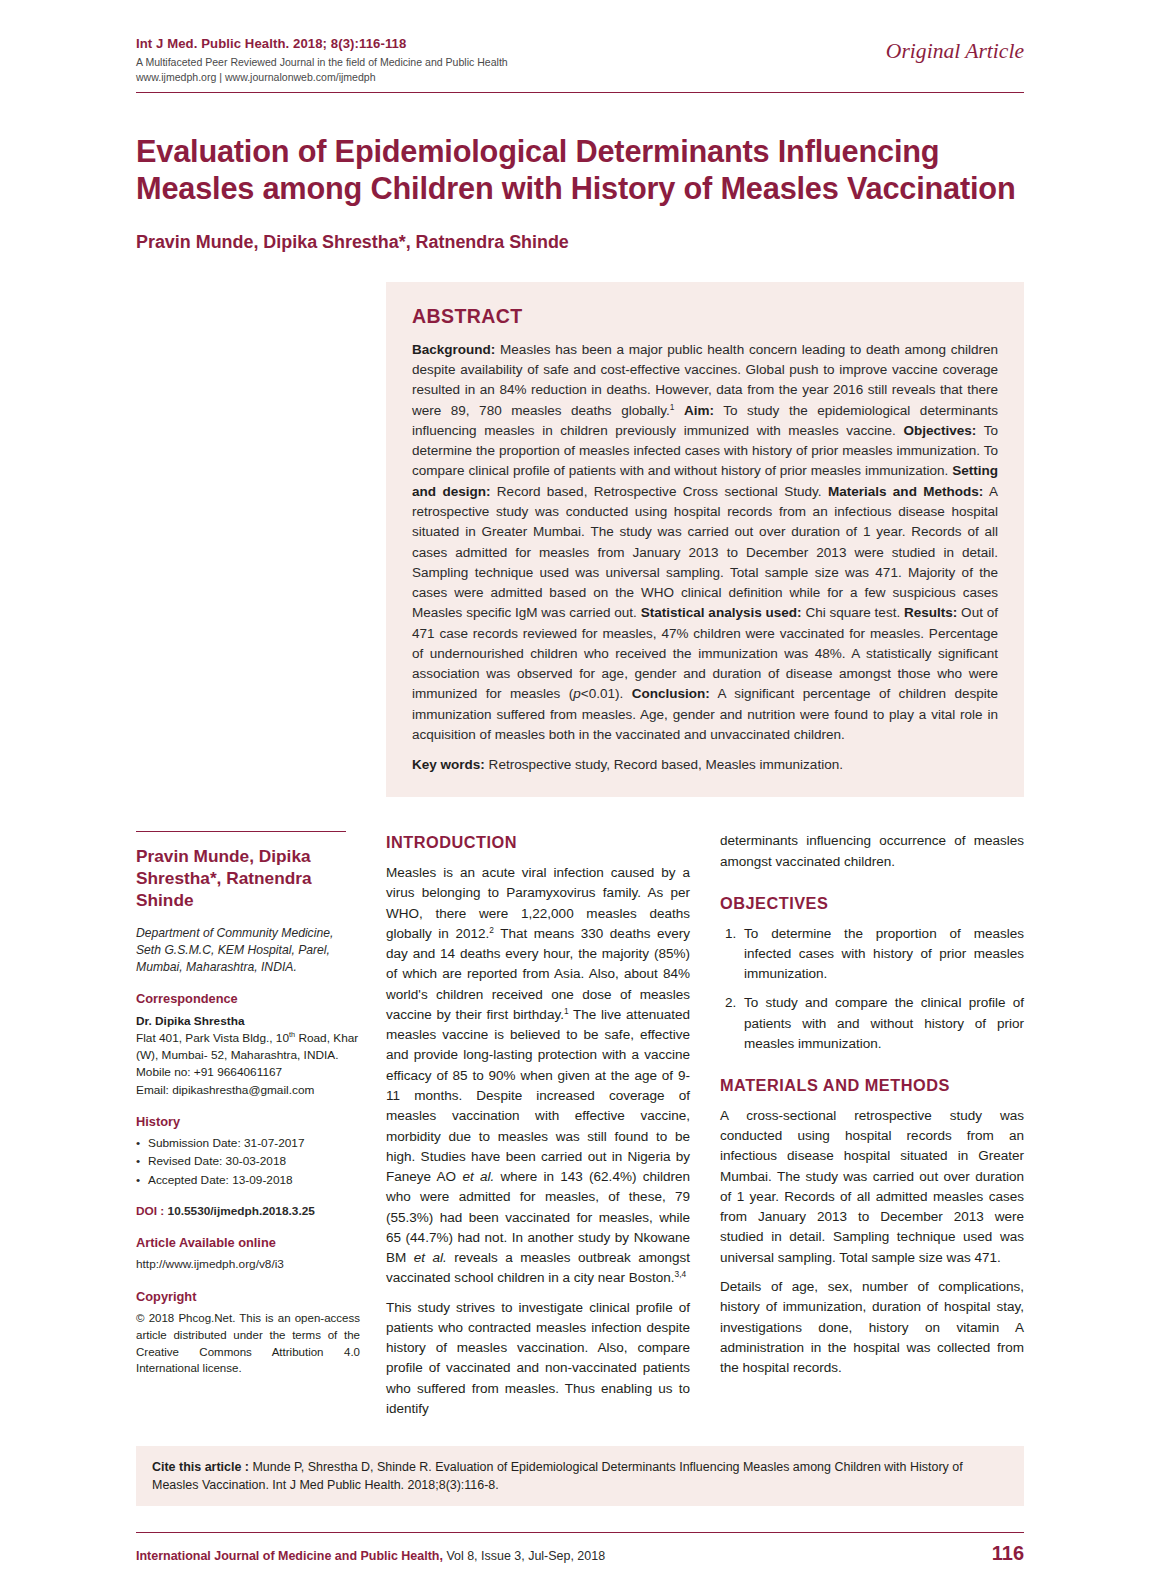Int J Med. Public Health. 2018; 8(3):116-118
A Multifaceted Peer Reviewed Journal in the field of Medicine and Public Health
www.ijmedph.org | www.journalonweb.com/ijmedph
Original Article
Evaluation of Epidemiological Determinants Influencing Measles among Children with History of Measles Vaccination
Pravin Munde, Dipika Shrestha*, Ratnendra Shinde
ABSTRACT
Background: Measles has been a major public health concern leading to death among children despite availability of safe and cost-effective vaccines. Global push to improve vaccine coverage resulted in an 84% reduction in deaths. However, data from the year 2016 still reveals that there were 89, 780 measles deaths globally.1 Aim: To study the epidemiological determinants influencing measles in children previously immunized with measles vaccine. Objectives: To determine the proportion of measles infected cases with history of prior measles immunization. To compare clinical profile of patients with and without history of prior measles immunization. Setting and design: Record based, Retrospective Cross sectional Study. Materials and Methods: A retrospective study was conducted using hospital records from an infectious disease hospital situated in Greater Mumbai. The study was carried out over duration of 1 year. Records of all cases admitted for measles from January 2013 to December 2013 were studied in detail. Sampling technique used was universal sampling. Total sample size was 471. Majority of the cases were admitted based on the WHO clinical definition while for a few suspicious cases Measles specific IgM was carried out. Statistical analysis used: Chi square test. Results: Out of 471 case records reviewed for measles, 47% children were vaccinated for measles. Percentage of undernourished children who received the immunization was 48%. A statistically significant association was observed for age, gender and duration of disease amongst those who were immunized for measles (p<0.01). Conclusion: A significant percentage of children despite immunization suffered from measles. Age, gender and nutrition were found to play a vital role in acquisition of measles both in the vaccinated and unvaccinated children.
Key words: Retrospective study, Record based, Measles immunization.
Pravin Munde, Dipika Shrestha*, Ratnendra Shinde
Department of Community Medicine, Seth G.S.M.C, KEM Hospital, Parel, Mumbai, Maharashtra, INDIA.
Correspondence
Dr. Dipika Shrestha
Flat 401, Park Vista Bldg., 10th Road, Khar (W), Mumbai- 52, Maharashtra, INDIA.
Mobile no: +91 9664061167
Email: dipikashrestha@gmail.com
History
Submission Date: 31-07-2017
Revised Date: 30-03-2018
Accepted Date: 13-09-2018
DOI : 10.5530/ijmedph.2018.3.25
Article Available online
http://www.ijmedph.org/v8/i3
Copyright
© 2018 Phcog.Net. This is an open-access article distributed under the terms of the Creative Commons Attribution 4.0 International license.
INTRODUCTION
Measles is an acute viral infection caused by a virus belonging to Paramyxovirus family. As per WHO, there were 1,22,000 measles deaths globally in 2012.2 That means 330 deaths every day and 14 deaths every hour, the majority (85%) of which are reported from Asia. Also, about 84% world's children received one dose of measles vaccine by their first birthday.1 The live attenuated measles vaccine is believed to be safe, effective and provide long-lasting protection with a vaccine efficacy of 85 to 90% when given at the age of 9-11 months. Despite increased coverage of measles vaccination with effective vaccine, morbidity due to measles was still found to be high. Studies have been carried out in Nigeria by Faneye AO et al. where in 143 (62.4%) children who were admitted for measles, of these, 79 (55.3%) had been vaccinated for measles, while 65 (44.7%) had not. In another study by Nkowane BM et al. reveals a measles outbreak amongst vaccinated school children in a city near Boston.3,4
This study strives to investigate clinical profile of patients who contracted measles infection despite history of measles vaccination. Also, compare profile of vaccinated and non-vaccinated patients who suffered from measles. Thus enabling us to identify
determinants influencing occurrence of measles amongst vaccinated children.
OBJECTIVES
To determine the proportion of measles infected cases with history of prior measles immunization.
To study and compare the clinical profile of patients with and without history of prior measles immunization.
MATERIALS AND METHODS
A cross-sectional retrospective study was conducted using hospital records from an infectious disease hospital situated in Greater Mumbai. The study was carried out over duration of 1 year. Records of all admitted measles cases from January 2013 to December 2013 were studied in detail. Sampling technique used was universal sampling. Total sample size was 471.
Details of age, sex, number of complications, history of immunization, duration of hospital stay, investigations done, history on vitamin A administration in the hospital was collected from the hospital records.
Cite this article : Munde P, Shrestha D, Shinde R. Evaluation of Epidemiological Determinants Influencing Measles among Children with History of Measles Vaccination. Int J Med Public Health. 2018;8(3):116-8.
International Journal of Medicine and Public Health, Vol 8, Issue 3, Jul-Sep, 2018
116